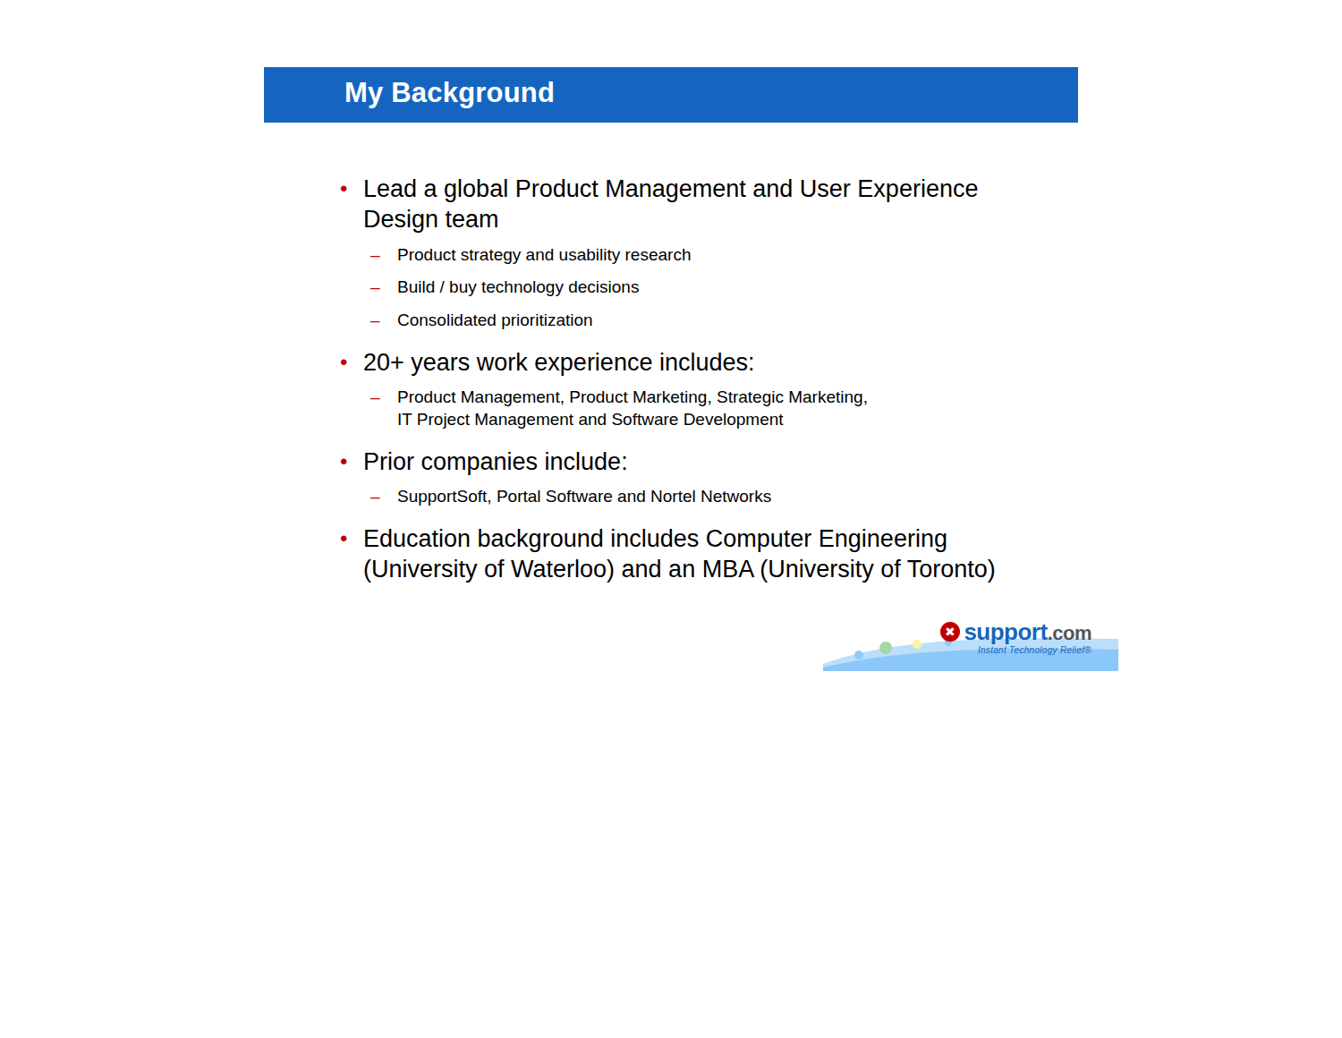My Background
Lead a global Product Management and User Experience Design team
Product strategy and usability research
Build / buy technology decisions
Consolidated prioritization
20+ years work experience includes:
Product Management, Product Marketing, Strategic Marketing,
IT Project Management and Software Development
Prior companies include:
SupportSoft, Portal Software and Nortel Networks
Education background includes Computer Engineering (University of Waterloo) and an MBA (University of Toronto)
✖support.com
Instant Technology Relief®